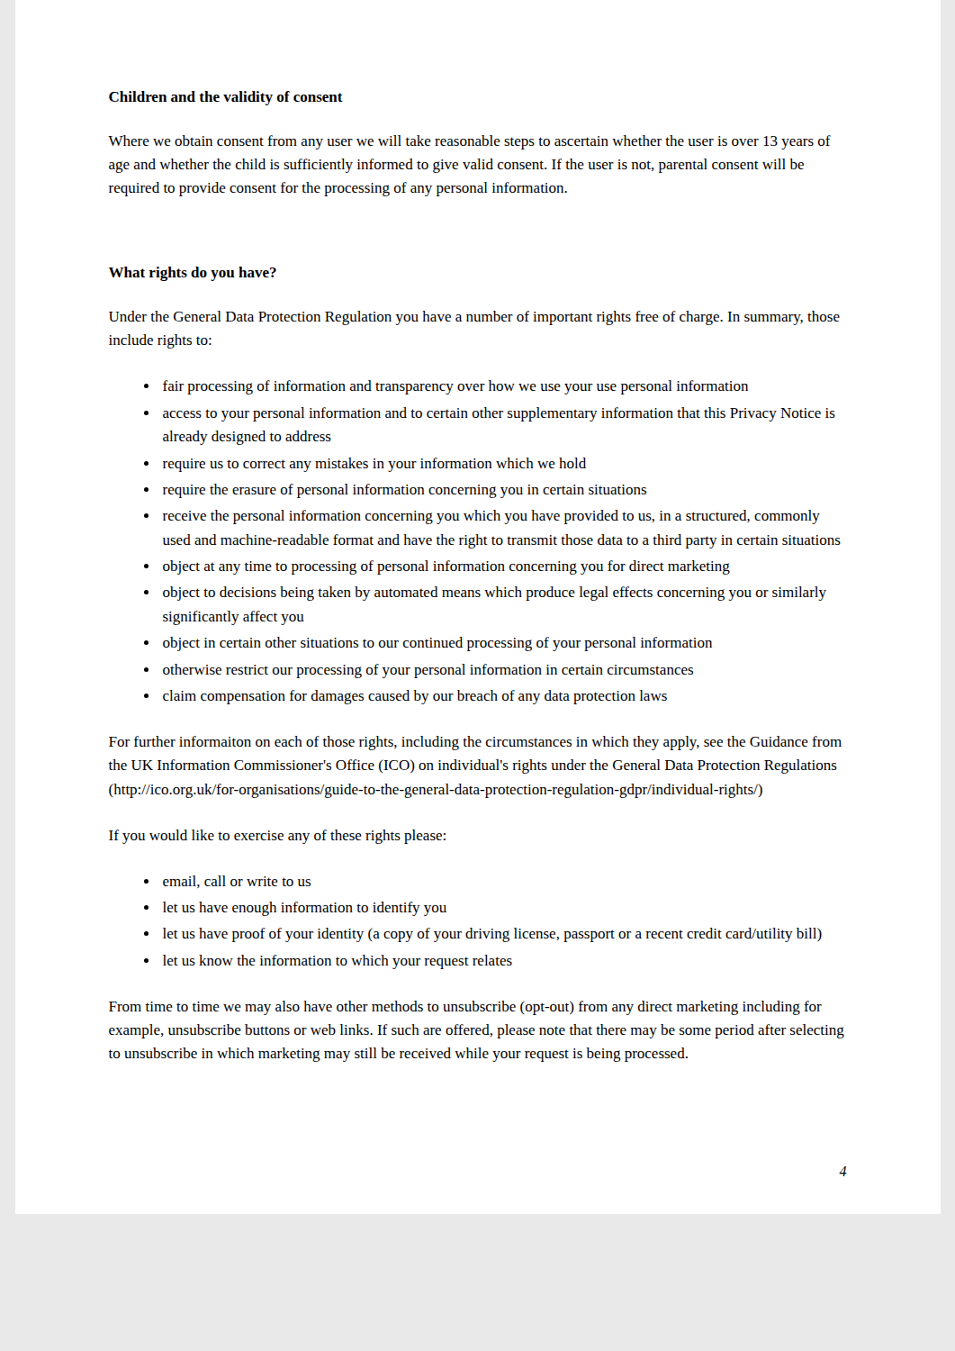Children and the validity of consent
Where we obtain consent from any user we will take reasonable steps to ascertain whether the user is over 13 years of age and whether the child is sufficiently informed to give valid consent. If the user is not, parental consent will be required to provide consent for the processing of any personal information.
What rights do you have?
Under the General Data Protection Regulation you have a number of important rights free of charge. In summary, those include rights to:
fair processing of information and transparency over how we use your use personal information
access to your personal information and to certain other supplementary information that this Privacy Notice is already designed to address
require us to correct any mistakes in your information which we hold
require the erasure of personal information concerning you in certain situations
receive the personal information concerning you which you have provided to us, in a structured, commonly used and machine-readable format and have the right to transmit those data to a third party in certain situations
object at any time to processing of personal information concerning you for direct marketing
object to decisions being taken by automated means which produce legal effects concerning you or similarly significantly affect you
object in certain other situations to our continued processing of your personal information
otherwise restrict our processing of your personal information in certain circumstances
claim compensation for damages caused by our breach of any data protection laws
For further informaiton on each of those rights, including the circumstances in which they apply, see the Guidance from the UK Information Commissioner's Office (ICO) on individual's rights under the General Data Protection Regulations (http://ico.org.uk/for-organisations/guide-to-the-general-data-protection-regulation-gdpr/individual-rights/)
If you would like to exercise any of these rights please:
email, call or write to us
let us have enough information to identify you
let us have proof of your identity (a copy of your driving license, passport or a recent credit card/utility bill)
let us know the information to which your request relates
From time to time we may also have other methods to unsubscribe (opt-out) from any direct marketing including for example, unsubscribe buttons or web links. If such are offered, please note that there may be some period after selecting to unsubscribe in which marketing may still be received while your request is being processed.
4